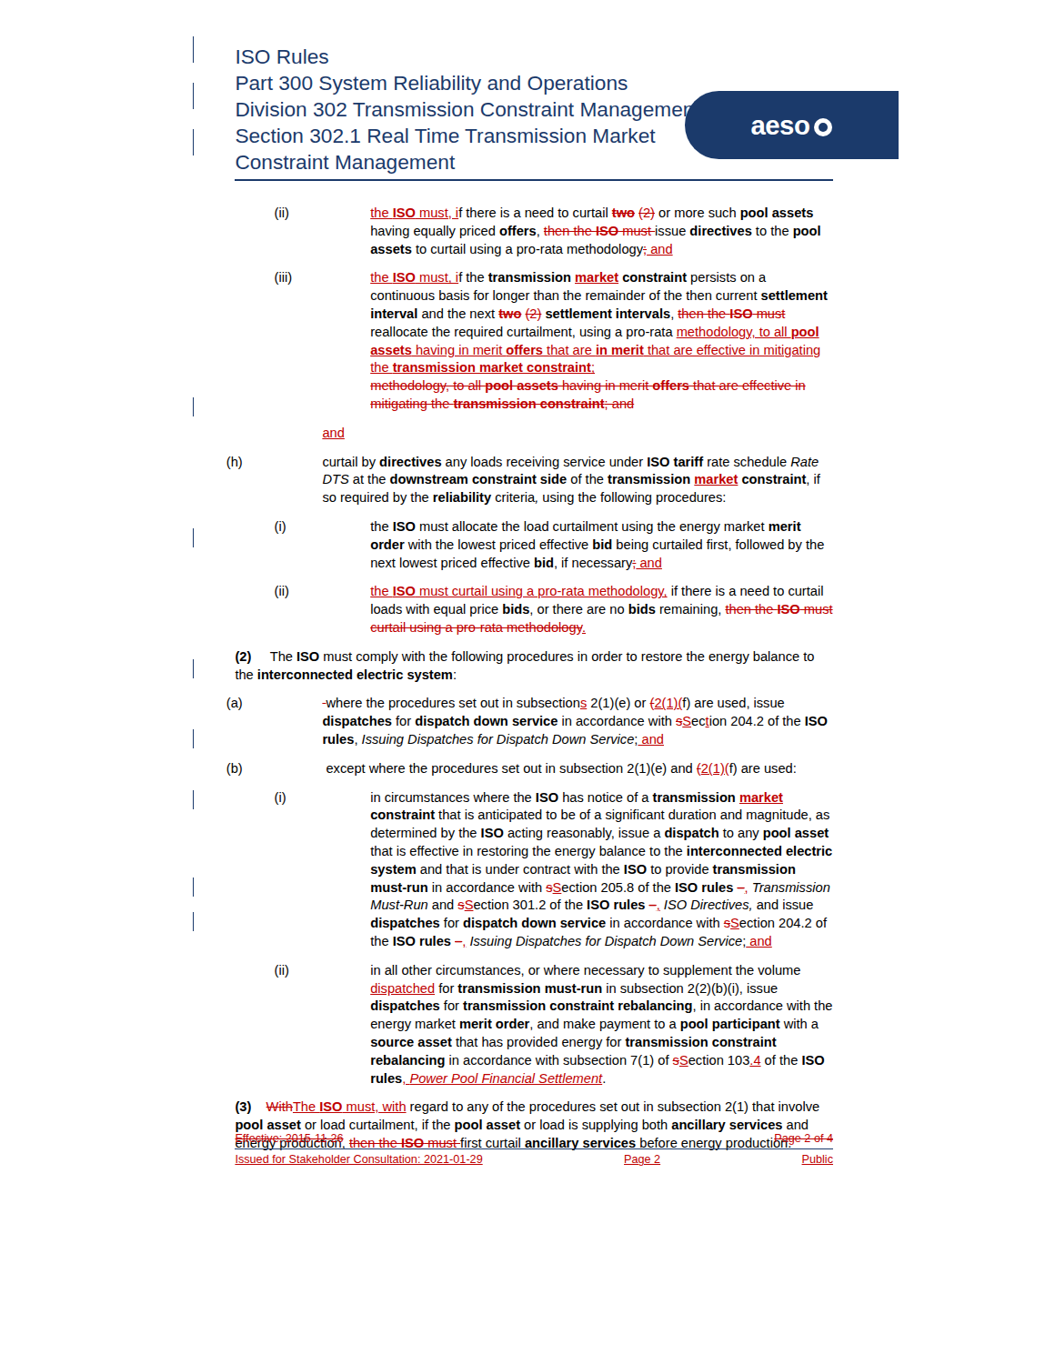ISO Rules
Part 300 System Reliability and Operations
Division 302 Transmission Constraint Management
Section 302.1 Real Time Transmission Market
Constraint Management
aeso
(ii) the ISO must, if there is a need to curtail two (2) or more such pool assets having equally priced offers, then the ISO must issue directives to the pool assets to curtail using a pro-rata methodology; and
(iii) the ISO must, if the transmission market constraint persists on a continuous basis for longer than the remainder of the then current settlement interval and the next two (2) settlement intervals, then the ISO must reallocate the required curtailment, using a pro-rata methodology, to all pool assets having in merit offers that are in merit that are effective in mitigating the transmission market constraint;
methodology, to all pool assets having in merit offers that are effective in mitigating the transmission constraint; and
and
(h) curtail by directives any loads receiving service under ISO tariff rate schedule Rate DTS at the downstream constraint side of the transmission market constraint, if so required by the reliability criteria, using the following procedures:
(i) the ISO must allocate the load curtailment using the energy market merit order with the lowest priced effective bid being curtailed first, followed by the next lowest priced effective bid, if necessary; and
(ii) the ISO must curtail using a pro-rata methodology, if there is a need to curtail loads with equal price bids, or there are no bids remaining, then the ISO must curtail using a pro-rata methodology.
(2) The ISO must comply with the following procedures in order to restore the energy balance to the interconnected electric system:
(a) where the procedures set out in subsections 2(1)(e) or (2(1)(f) are used, issue dispatches for dispatch down service in accordance with sSection 204.2 of the ISO rules, Issuing Dispatches for Dispatch Down Service; and
(b) except where the procedures set out in subsection 2(1)(e) and (2(1)(f) are used:
(i) in circumstances where the ISO has notice of a transmission market constraint that is anticipated to be of a significant duration and magnitude, as determined by the ISO acting reasonably, issue a dispatch to any pool asset that is effective in restoring the energy balance to the interconnected electric system and that is under contract with the ISO to provide transmission must-run in accordance with sSection 205.8 of the ISO rules –, Transmission Must-Run and sSection 301.2 of the ISO rules –, ISO Directives, and issue dispatches for dispatch down service in accordance with sSection 204.2 of the ISO rules –, Issuing Dispatches for Dispatch Down Service; and
(ii) in all other circumstances, or where necessary to supplement the volume dispatched for transmission must-run in subsection 2(2)(b)(i), issue dispatches for transmission constraint rebalancing, in accordance with the energy market merit order, and make payment to a pool participant with a source asset that has provided energy for transmission constraint rebalancing in accordance with subsection 7(1) of sSection 103.4 of the ISO rules, Power Pool Financial Settlement.
(3) With The ISO must, with regard to any of the procedures set out in subsection 2(1) that involve pool asset or load curtailment, if the pool asset or load is supplying both ancillary services and energy production, then the ISO must first curtail ancillary services before energy production.
Effective: 2015-11-26
Page 2 of 4
Issued for Stakeholder Consultation: 2021-01-29
Page 2
Public